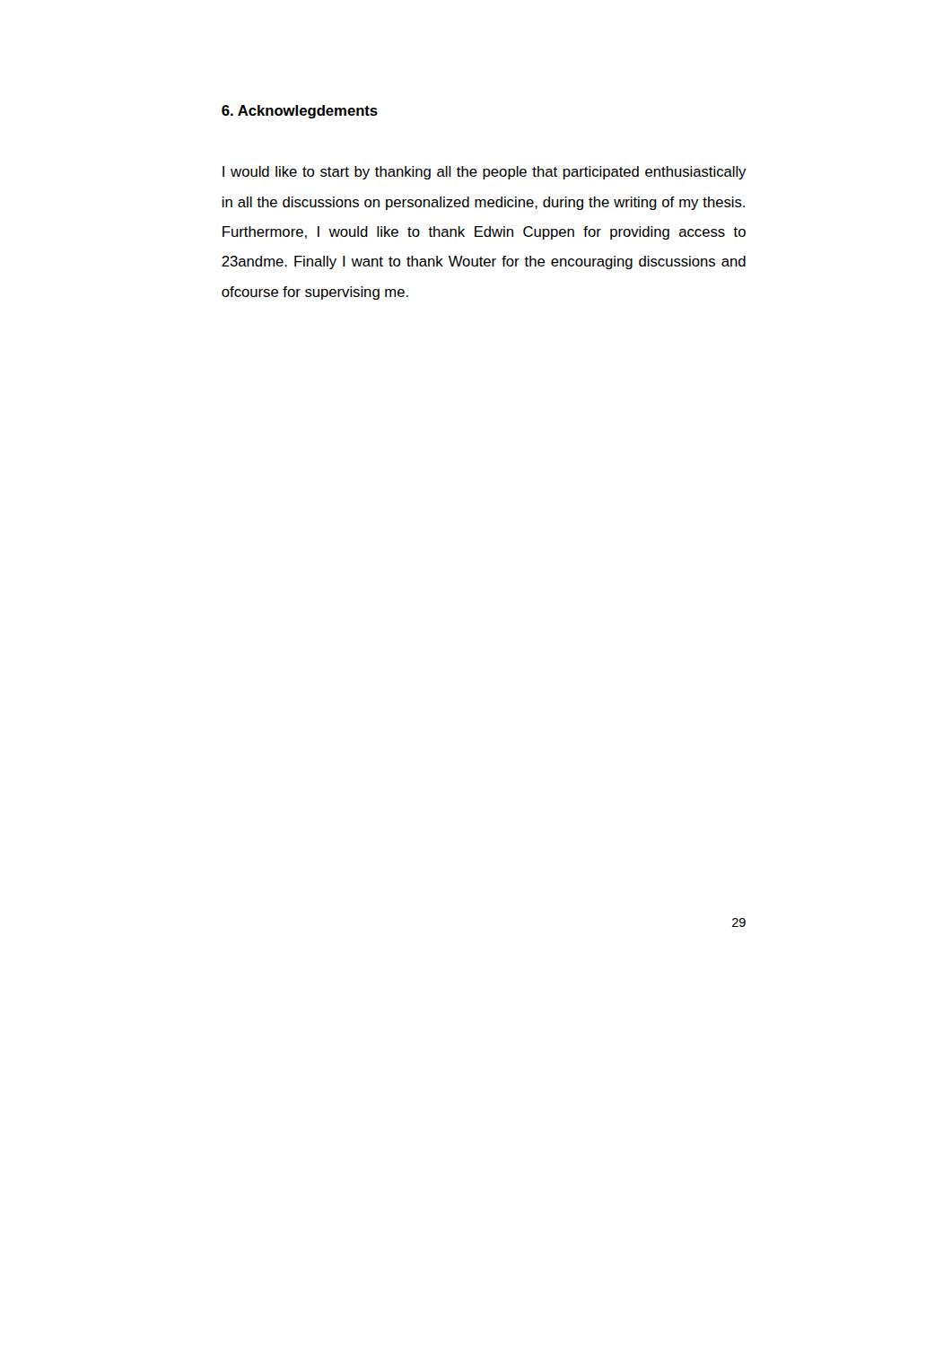6. Acknowlegdements
I would like to start by thanking all the people that participated enthusiastically in all the discussions on personalized medicine, during the writing of my thesis. Furthermore, I would like to thank Edwin Cuppen for providing access to 23andme. Finally I want to thank Wouter for the encouraging discussions and ofcourse for supervising me.
29